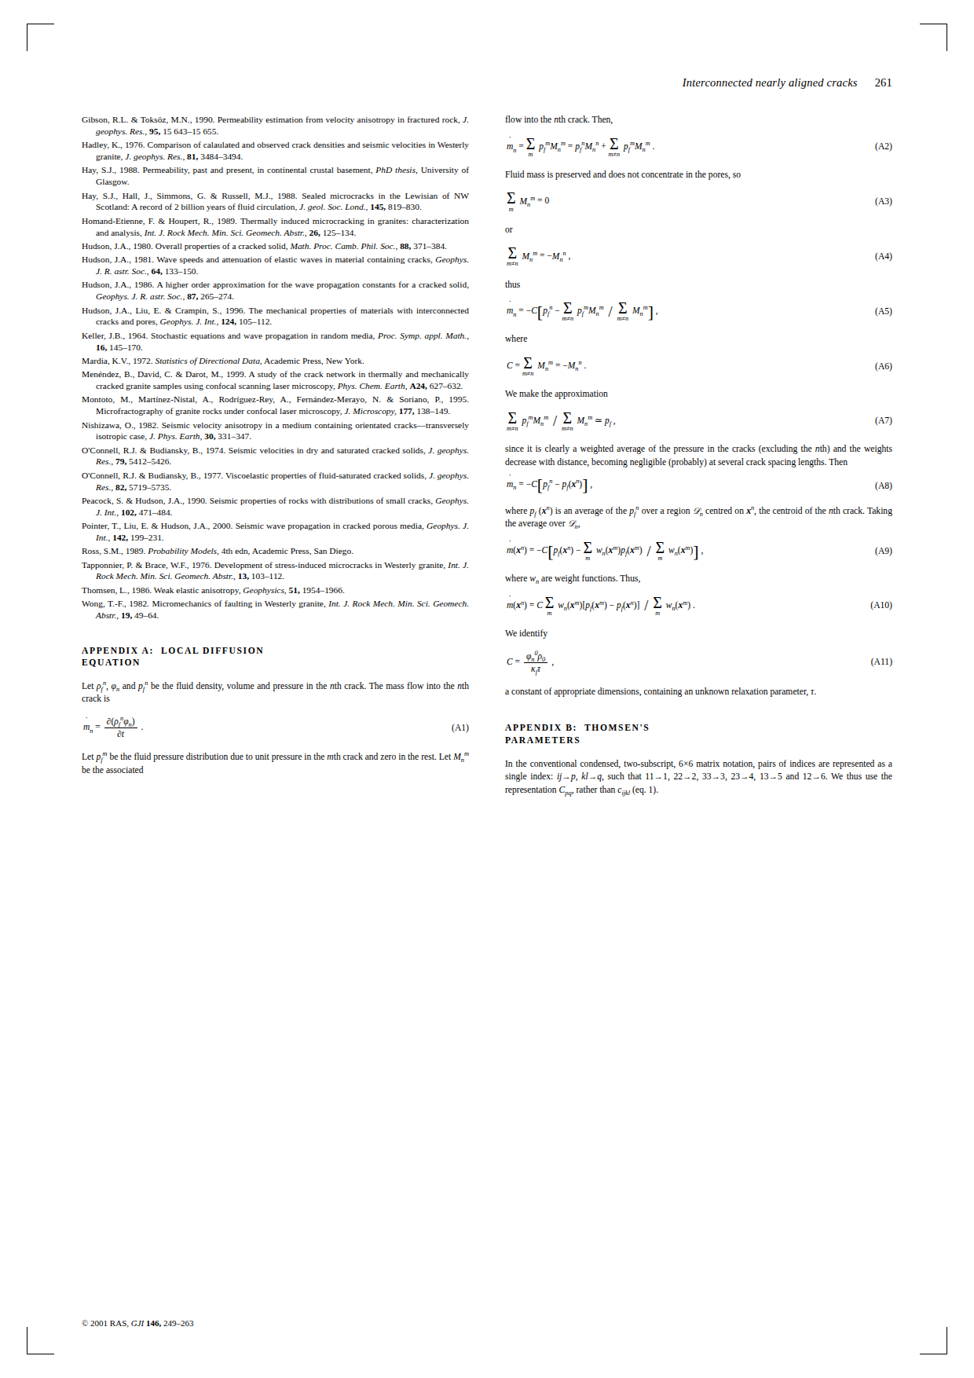Interconnected nearly aligned cracks261
Gibson, R.L. & Toksöz, M.N., 1990. Permeability estimation from velocity anisotropy in fractured rock, J. geophys. Res., 95, 15 643–15 655.
Hadley, K., 1976. Comparison of calaulated and observed crack densities and seismic velocities in Westerly granite, J. geophys. Res., 81, 3484–3494.
Hay, S.J., 1988. Permeability, past and present, in continental crustal basement, PhD thesis, University of Glasgow.
Hay, S.J., Hall, J., Simmons, G. & Russell, M.J., 1988. Sealed microcracks in the Lewisian of NW Scotland: A record of 2 billion years of fluid circulation, J. geol. Soc. Lond., 145, 819–830.
Homand-Etienne, F. & Houpert, R., 1989. Thermally induced microcracking in granites: characterization and analysis, Int. J. Rock Mech. Min. Sci. Geomech. Abstr., 26, 125–134.
Hudson, J.A., 1980. Overall properties of a cracked solid, Math. Proc. Camb. Phil. Soc., 88, 371–384.
Hudson, J.A., 1981. Wave speeds and attenuation of elastic waves in material containing cracks, Geophys. J. R. astr. Soc., 64, 133–150.
Hudson, J.A., 1986. A higher order approximation for the wave propagation constants for a cracked solid, Geophys. J. R. astr. Soc., 87, 265–274.
Hudson, J.A., Liu, E. & Crampin, S., 1996. The mechanical properties of materials with interconnected cracks and pores, Geophys. J. Int., 124, 105–112.
Keller, J.B., 1964. Stochastic equations and wave propagation in random media, Proc. Symp. appl. Math., 16, 145–170.
Mardia, K.V., 1972. Statistics of Directional Data, Academic Press, New York.
Menéndez, B., David, C. & Darot, M., 1999. A study of the crack network in thermally and mechanically cracked granite samples using confocal scanning laser microscopy, Phys. Chem. Earth, A24, 627–632.
Montoto, M., Martínez-Nistal, A., Rodríguez-Rey, A., Fernández-Merayo, N. & Soriano, P., 1995. Microfractography of granite rocks under confocal laser microscopy, J. Microscopy, 177, 138–149.
Nishizawa, O., 1982. Seismic velocity anisotropy in a medium containing orientated cracks—transversely isotropic case, J. Phys. Earth, 30, 331–347.
O'Connell, R.J. & Budiansky, B., 1974. Seismic velocities in dry and saturated cracked solids, J. geophys. Res., 79, 5412–5426.
O'Connell, R.J. & Budiansky, B., 1977. Viscoelastic properties of fluid-saturated cracked solids, J. geophys. Res., 82, 5719–5735.
Peacock, S. & Hudson, J.A., 1990. Seismic properties of rocks with distributions of small cracks, Geophys. J. Int., 102, 471–484.
Pointer, T., Liu, E. & Hudson, J.A., 2000. Seismic wave propagation in cracked porous media, Geophys. J. Int., 142, 199–231.
Ross, S.M., 1989. Probability Models, 4th edn, Academic Press, San Diego.
Tapponnier, P. & Brace, W.F., 1976. Development of stress-induced microcracks in Westerly granite, Int. J. Rock Mech. Min. Sci. Geomech. Abstr., 13, 103–112.
Thomsen, L., 1986. Weak elastic anisotropy, Geophysics, 51, 1954–1966.
Wong, T.-F., 1982. Micromechanics of faulting in Westerly granite, Int. J. Rock Mech. Min. Sci. Geomech. Abstr., 19, 49–64.
APPENDIX A: LOCAL DIFFUSION
EQUATION
Let ρfn, φn and pfn be the fluid density, volume and pressure in the nth crack. The mass flow into the nth crack is
mn = ∂(ρfnφn)∂t . (A1)
Let pfm be the fluid pressure distribution due to unit pressure in the mth crack and zero in the rest. Let Mnm be the associated
© 2001 RAS, GJI 146, 249–263
flow into the nth crack. Then,
mn = Σm pfmMnm = pfnMnn + Σm≠n pfmMnm . (A2)
Fluid mass is preserved and does not concentrate in the pores, so
Σm Mnm = 0 (A3)
or
Σm≠n Mnm = −Mnn , (A4)
thus
mn = −C[pfn − Σm≠n pfmMnm / Σm≠n Mnm] , (A5)
where
C = Σm≠n Mnm = −Mnn . (A6)
We make the approximation
Σm≠n pfmMnm / Σm≠n Mnm ≃ pf , (A7)
since it is clearly a weighted average of the pressure in the cracks (excluding the nth) and the weights decrease with distance, becoming negligible (probably) at several crack spacing lengths. Then
mn = −C[pfn − pf(xn)] , (A8)
where pf (xn) is an average of the pfn over a region 𝒟n centred on xn, the centroid of the nth crack. Taking the average over 𝒟n,
m(xn) = −C[pf(xn) − Σm wn(xm)pf(xm) / Σm wn(xm)] , (A9)
where wn are weight functions. Thus,
m(xn) = C Σm wn(xm)[pf(xm) − pf(xn)] / Σm wn(xm) . (A10)
We identify
C = φn0ρ0 κfτ , (A11)
a constant of appropriate dimensions, containing an unknown relaxation parameter, τ.
APPENDIX B: THOMSEN'S
PARAMETERS
In the conventional condensed, two-subscript, 6×6 matrix notation, pairs of indices are represented as a single index: ij→p, kl→q, such that 11→1, 22→2, 33→3, 23→4, 13→5 and 12→6. We thus use the representation Cpq, rather than cijkl (eq. 1).